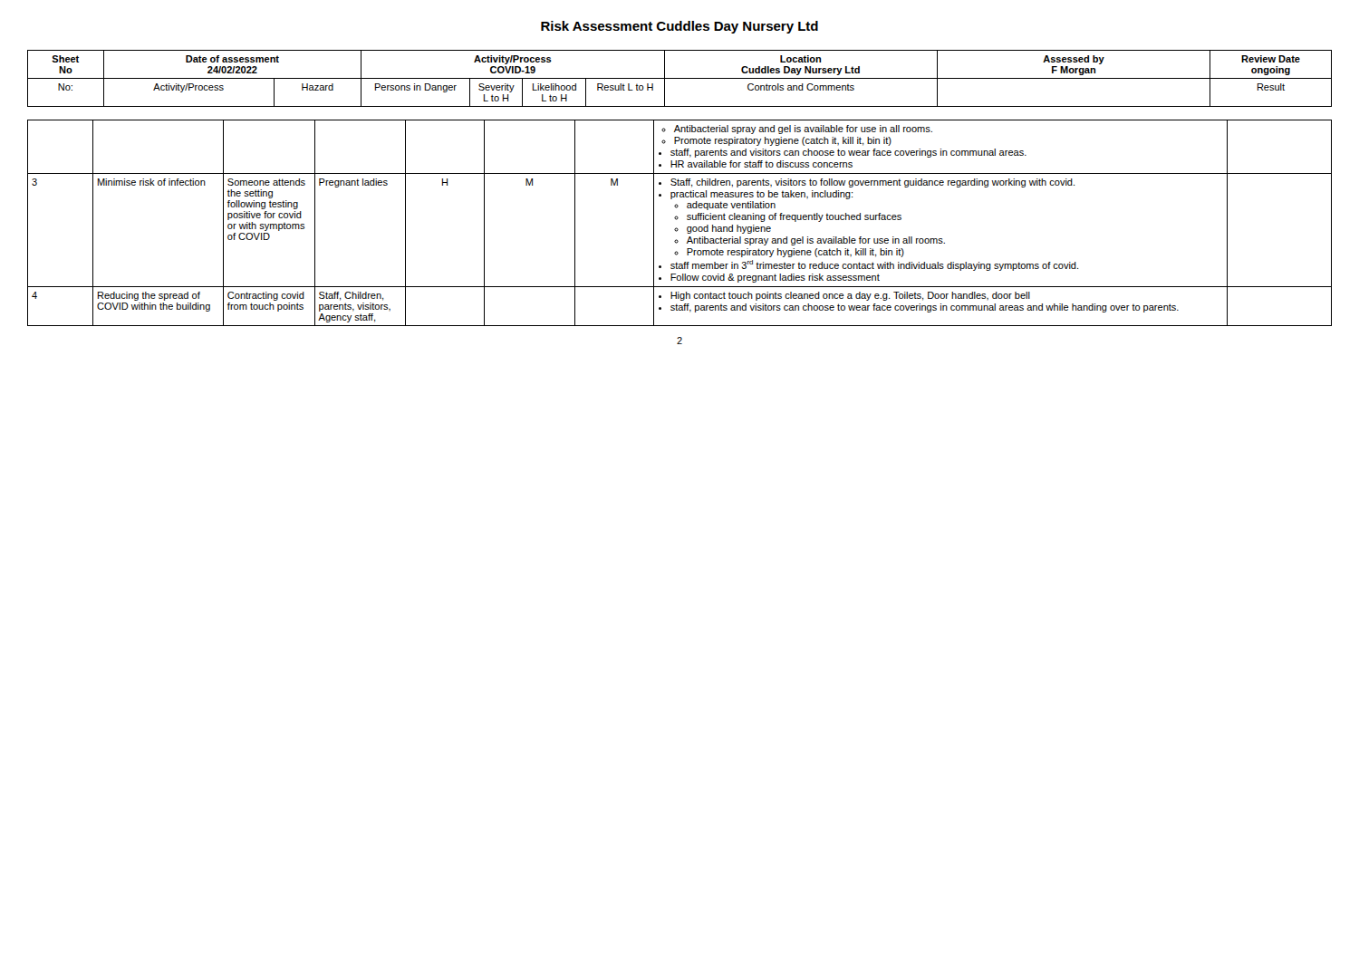Risk Assessment Cuddles Day Nursery Ltd
| Sheet No | Date of assessment 24/02/2022 | Activity/Process COVID-19 | Location Cuddles Day Nursery Ltd | Assessed by F Morgan | Review Date ongoing |
| --- | --- | --- | --- | --- | --- |
| No: | Activity/Process | Hazard | Persons in Danger | Severity L to H | Likelihood L to H | Result L to H | Controls and Comments | | Result |
| | | | | | | | Antibacterial spray and gel is available for use in all rooms. Promote respiratory hygiene (catch it, kill it, bin it) staff, parents and visitors can choose to wear face coverings in communal areas. HR available for staff to discuss concerns | |
| 3 | Minimise risk of infection | Someone attends the setting following testing positive for covid or with symptoms of COVID | Pregnant ladies | H | M | M | Staff, children, parents, visitors to follow government guidance regarding working with covid. practical measures to be taken, including: adequate ventilation sufficient cleaning of frequently touched surfaces good hand hygiene Antibacterial spray and gel is available for use in all rooms. Promote respiratory hygiene (catch it, kill it, bin it) staff member in 3 rd trimester to reduce contact with individuals displaying symptoms of covid. Follow covid & pregnant ladies risk assessment | |
| 4 | Reducing the spread of COVID within the building | Contracting covid from touch points | Staff, Children, parents, visitors, Agency staff, | | | | High contact touch points cleaned once a day e.g. Toilets, Door handles, door bell staff, parents and visitors can choose to wear face coverings in communal areas and while handing over to parents. | |
2